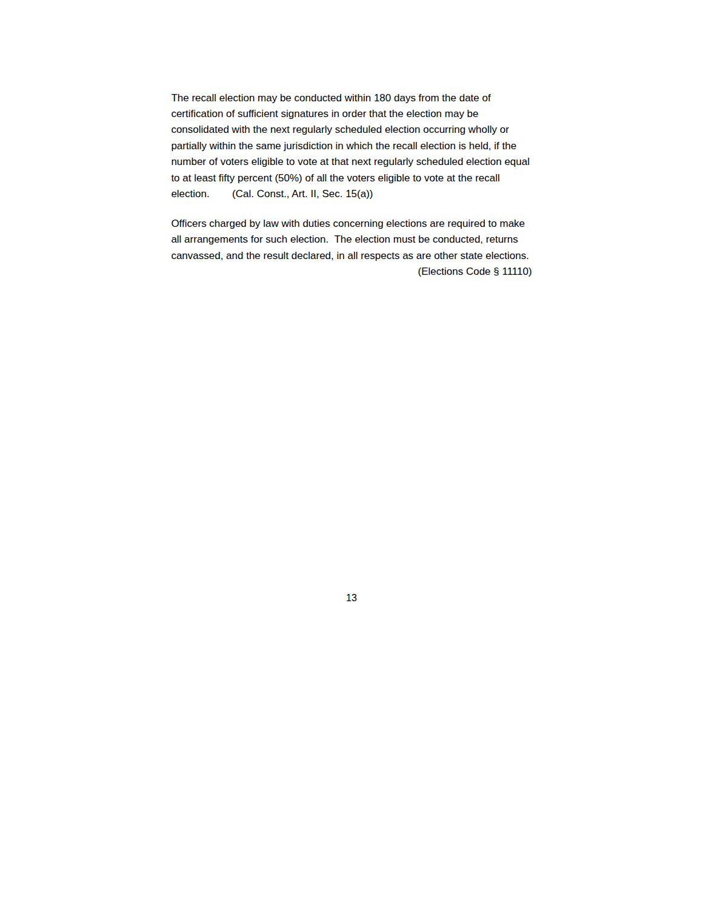The recall election may be conducted within 180 days from the date of certification of sufficient signatures in order that the election may be consolidated with the next regularly scheduled election occurring wholly or partially within the same jurisdiction in which the recall election is held, if the number of voters eligible to vote at that next regularly scheduled election equal to at least fifty percent (50%) of all the voters eligible to vote at the recall election.(Cal. Const., Art. II, Sec. 15(a))
Officers charged by law with duties concerning elections are required to make all arrangements for such election. The election must be conducted, returns canvassed, and the result declared, in all respects as are other state elections.(Elections Code § 11110)
13